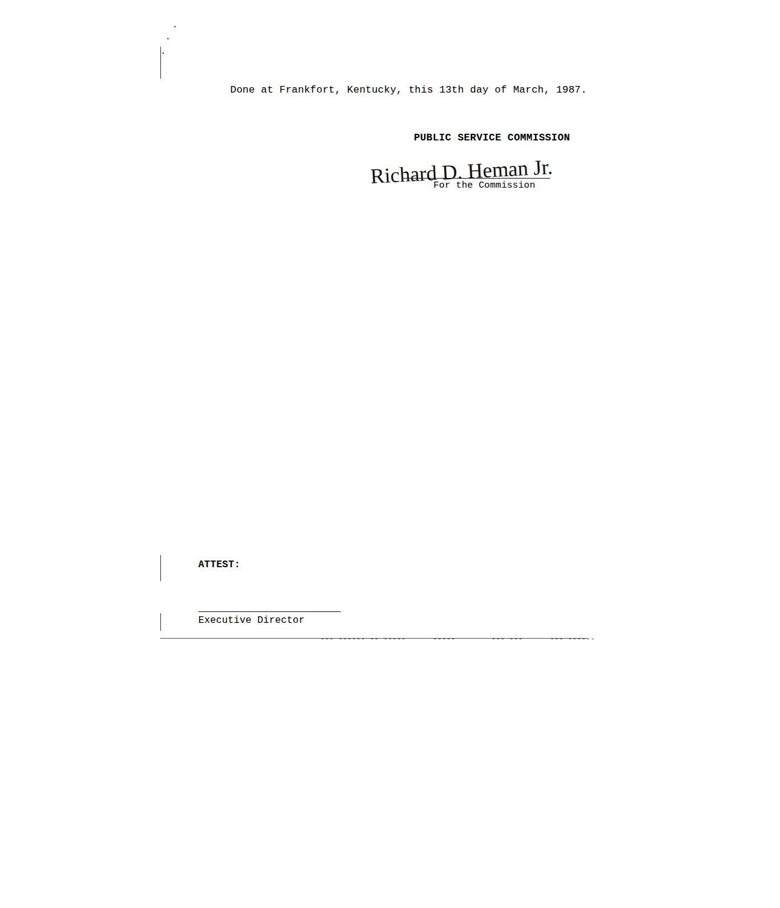. . .
Done at Frankfort, Kentucky, this 13th day of March, 1987.
PUBLIC SERVICE COMMISSION
Richard D. Heman Jr. For the Commission
ATTEST:
Executive Director
--- ------ -- ----- ----- --- --- --- ------